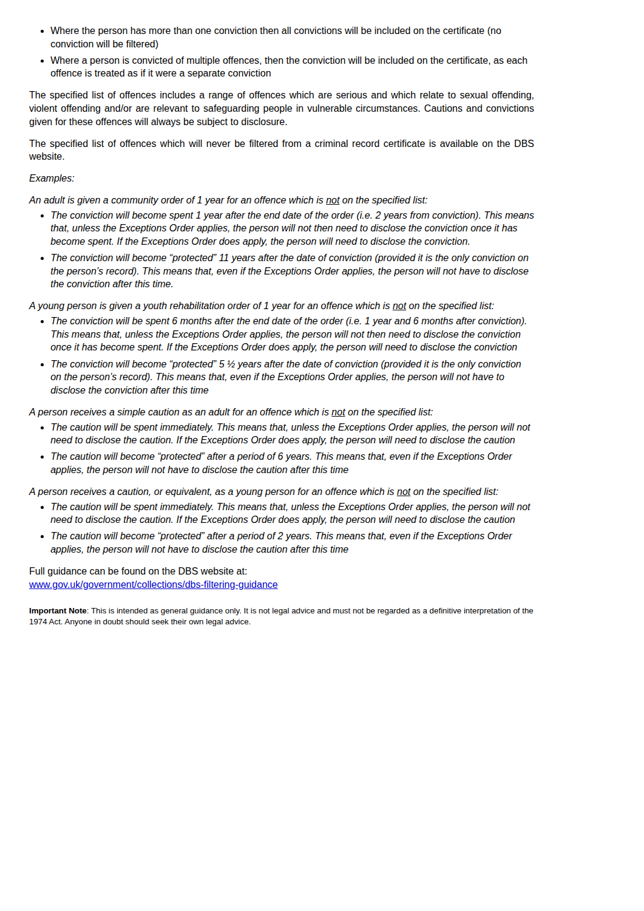Where the person has more than one conviction then all convictions will be included on the certificate (no conviction will be filtered)
Where a person is convicted of multiple offences, then the conviction will be included on the certificate, as each offence is treated as if it were a separate conviction
The specified list of offences includes a range of offences which are serious and which relate to sexual offending, violent offending and/or are relevant to safeguarding people in vulnerable circumstances. Cautions and convictions given for these offences will always be subject to disclosure.
The specified list of offences which will never be filtered from a criminal record certificate is available on the DBS website.
Examples:
An adult is given a community order of 1 year for an offence which is not on the specified list:
The conviction will become spent 1 year after the end date of the order (i.e. 2 years from conviction). This means that, unless the Exceptions Order applies, the person will not then need to disclose the conviction once it has become spent. If the Exceptions Order does apply, the person will need to disclose the conviction.
The conviction will become “protected” 11 years after the date of conviction (provided it is the only conviction on the person’s record). This means that, even if the Exceptions Order applies, the person will not have to disclose the conviction after this time.
A young person is given a youth rehabilitation order of 1 year for an offence which is not on the specified list:
The conviction will be spent 6 months after the end date of the order (i.e. 1 year and 6 months after conviction). This means that, unless the Exceptions Order applies, the person will not then need to disclose the conviction once it has become spent. If the Exceptions Order does apply, the person will need to disclose the conviction
The conviction will become “protected” 5 ½ years after the date of conviction (provided it is the only conviction on the person’s record). This means that, even if the Exceptions Order applies, the person will not have to disclose the conviction after this time
A person receives a simple caution as an adult for an offence which is not on the specified list:
The caution will be spent immediately. This means that, unless the Exceptions Order applies, the person will not need to disclose the caution. If the Exceptions Order does apply, the person will need to disclose the caution
The caution will become “protected” after a period of 6 years. This means that, even if the Exceptions Order applies, the person will not have to disclose the caution after this time
A person receives a caution, or equivalent, as a young person for an offence which is not on the specified list:
The caution will be spent immediately. This means that, unless the Exceptions Order applies, the person will not need to disclose the caution. If the Exceptions Order does apply, the person will need to disclose the caution
The caution will become “protected” after a period of 2 years. This means that, even if the Exceptions Order applies, the person will not have to disclose the caution after this time
Full guidance can be found on the DBS website at:
www.gov.uk/government/collections/dbs-filtering-guidance
Important Note: This is intended as general guidance only. It is not legal advice and must not be regarded as a definitive interpretation of the 1974 Act. Anyone in doubt should seek their own legal advice.